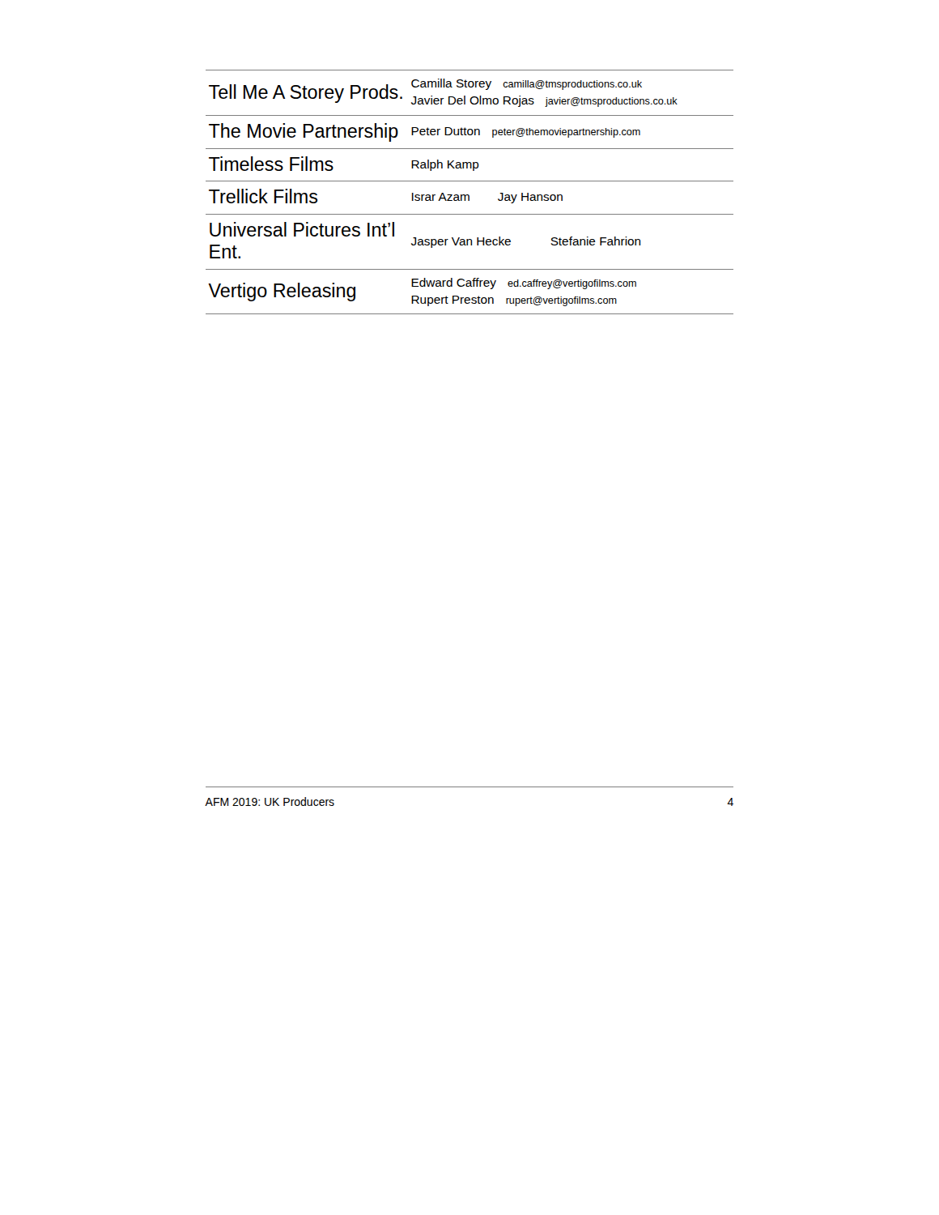| Tell Me A Storey Prods. | Camilla Storey camilla@tmsproductions.co.uk Javier Del Olmo Rojas javier@tmsproductions.co.uk |
| The Movie Partnership | Peter Dutton peter@themoviepartnership.com |
| Timeless Films | Ralph Kamp |
| Trellick Films | Israr Azam Jay Hanson |
| Universal Pictures Int’l Ent. | Jasper Van Hecke Stefanie Fahrion |
| Vertigo Releasing | Edward Caffrey ed.caffrey@vertigofilms.com Rupert Preston rupert@vertigofilms.com |
AFM 2019: UK Producers 4